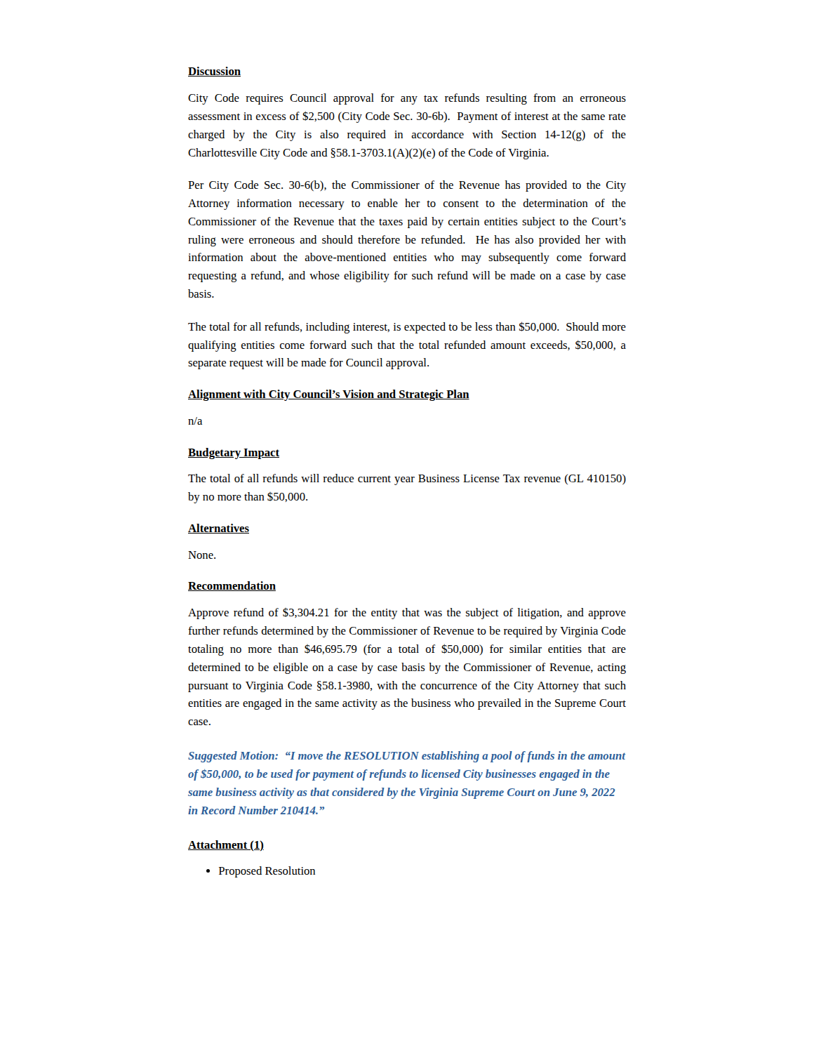Discussion
City Code requires Council approval for any tax refunds resulting from an erroneous assessment in excess of $2,500 (City Code Sec. 30-6b). Payment of interest at the same rate charged by the City is also required in accordance with Section 14-12(g) of the Charlottesville City Code and §58.1-3703.1(A)(2)(e) of the Code of Virginia.
Per City Code Sec. 30-6(b), the Commissioner of the Revenue has provided to the City Attorney information necessary to enable her to consent to the determination of the Commissioner of the Revenue that the taxes paid by certain entities subject to the Court’s ruling were erroneous and should therefore be refunded. He has also provided her with information about the above-mentioned entities who may subsequently come forward requesting a refund, and whose eligibility for such refund will be made on a case by case basis.
The total for all refunds, including interest, is expected to be less than $50,000. Should more qualifying entities come forward such that the total refunded amount exceeds, $50,000, a separate request will be made for Council approval.
Alignment with City Council’s Vision and Strategic Plan
n/a
Budgetary Impact
The total of all refunds will reduce current year Business License Tax revenue (GL 410150) by no more than $50,000.
Alternatives
None.
Recommendation
Approve refund of $3,304.21 for the entity that was the subject of litigation, and approve further refunds determined by the Commissioner of Revenue to be required by Virginia Code totaling no more than $46,695.79 (for a total of $50,000) for similar entities that are determined to be eligible on a case by case basis by the Commissioner of Revenue, acting pursuant to Virginia Code §58.1-3980, with the concurrence of the City Attorney that such entities are engaged in the same activity as the business who prevailed in the Supreme Court case.
Suggested Motion: “I move the RESOLUTION establishing a pool of funds in the amount of $50,000, to be used for payment of refunds to licensed City businesses engaged in the same business activity as that considered by the Virginia Supreme Court on June 9, 2022 in Record Number 210414.”
Attachment (1)
Proposed Resolution